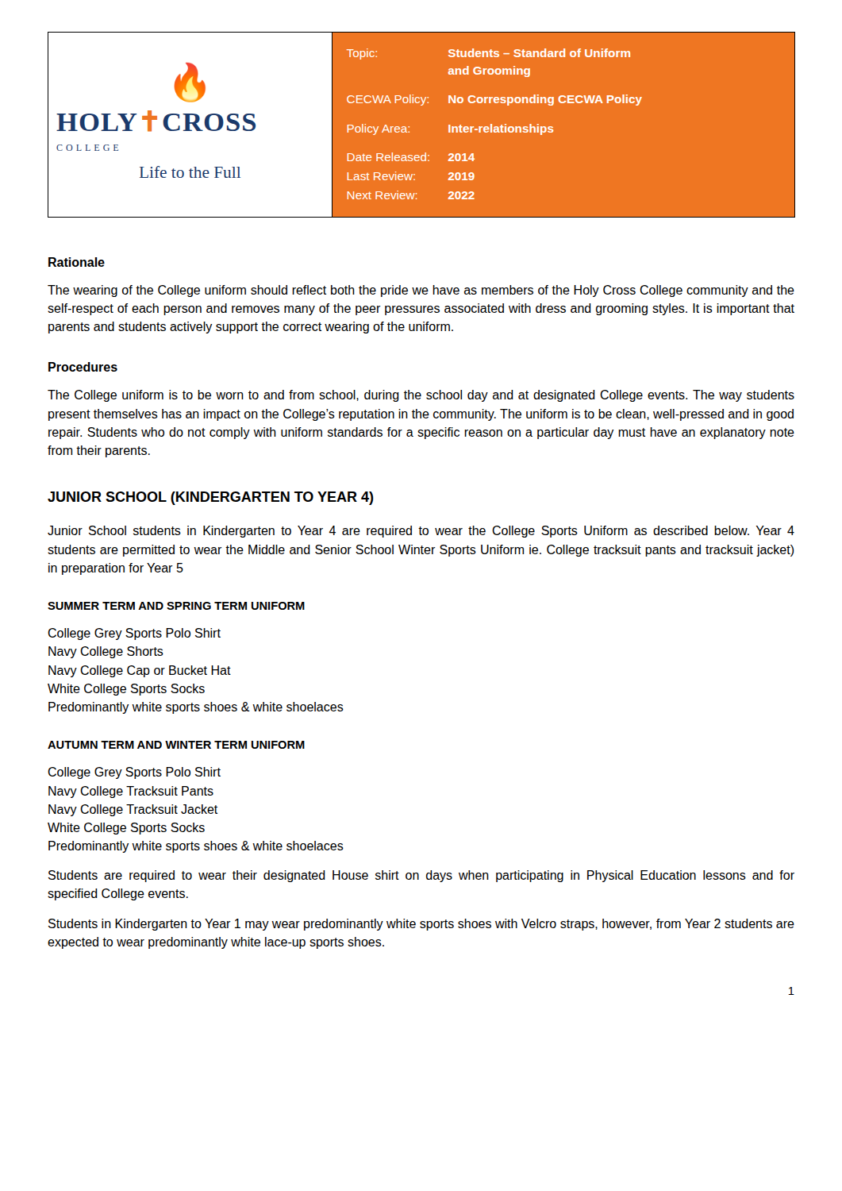🔥
HOLY✝CROSS
COLLEGE
Life to the Full
| Topic: | Students – Standard of Uniform and Grooming |
| CECWA Policy: | No Corresponding CECWA Policy |
| Policy Area: | Inter-relationships |
| Date Released: | 2014 |
| Last Review: | 2019 |
| Next Review: | 2022 |
Rationale
The wearing of the College uniform should reflect both the pride we have as members of the Holy Cross College community and the self-respect of each person and removes many of the peer pressures associated with dress and grooming styles. It is important that parents and students actively support the correct wearing of the uniform.
Procedures
The College uniform is to be worn to and from school, during the school day and at designated College events. The way students present themselves has an impact on the College’s reputation in the community. The uniform is to be clean, well-pressed and in good repair. Students who do not comply with uniform standards for a specific reason on a particular day must have an explanatory note from their parents.
JUNIOR SCHOOL (KINDERGARTEN TO YEAR 4)
Junior School students in Kindergarten to Year 4 are required to wear the College Sports Uniform as described below. Year 4 students are permitted to wear the Middle and Senior School Winter Sports Uniform ie. College tracksuit pants and tracksuit jacket) in preparation for Year 5
SUMMER TERM AND SPRING TERM UNIFORM
College Grey Sports Polo Shirt
Navy College Shorts
Navy College Cap or Bucket Hat
White College Sports Socks
Predominantly white sports shoes & white shoelaces
AUTUMN TERM AND WINTER TERM UNIFORM
College Grey Sports Polo Shirt
Navy College Tracksuit Pants
Navy College Tracksuit Jacket
White College Sports Socks
Predominantly white sports shoes & white shoelaces
Students are required to wear their designated House shirt on days when participating in Physical Education lessons and for specified College events.
Students in Kindergarten to Year 1 may wear predominantly white sports shoes with Velcro straps, however, from Year 2 students are expected to wear predominantly white lace-up sports shoes.
1